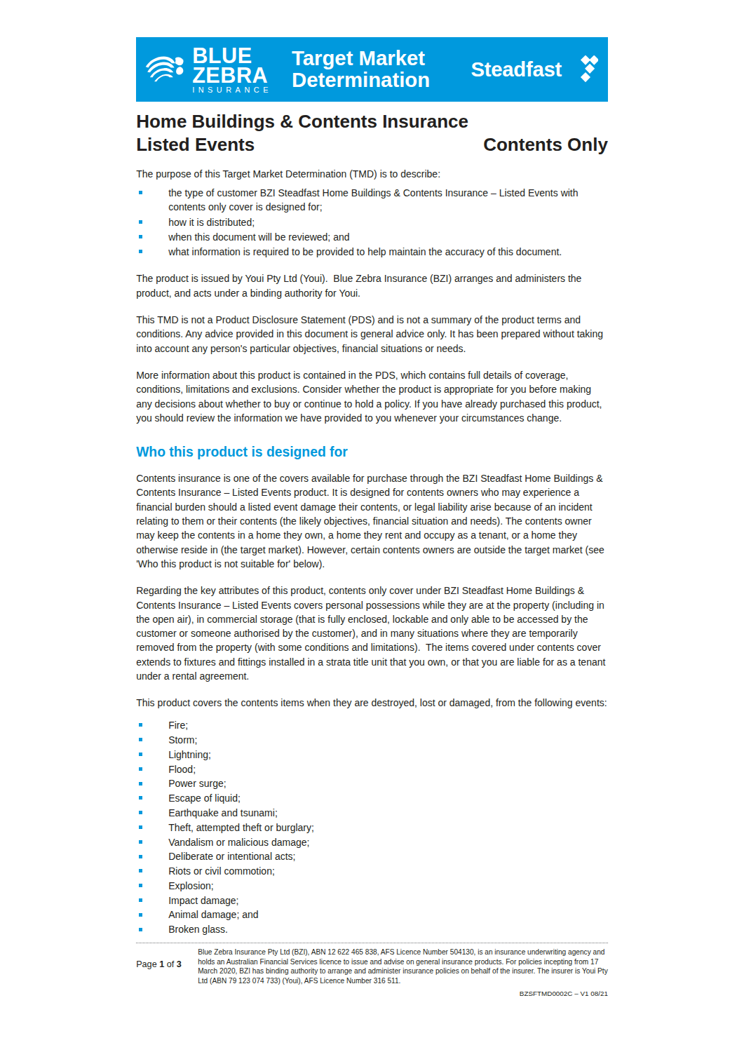BLUE ZEBRA INSURANCE
Target Market
Determination
Steadfast
Home Buildings & Contents Insurance
Listed Events
Contents Only
The purpose of this Target Market Determination (TMD) is to describe:
the type of customer BZI Steadfast Home Buildings & Contents Insurance – Listed Events with contents only cover is designed for;
how it is distributed;
when this document will be reviewed; and
what information is required to be provided to help maintain the accuracy of this document.
The product is issued by Youi Pty Ltd (Youi). Blue Zebra Insurance (BZI) arranges and administers the product, and acts under a binding authority for Youi.
This TMD is not a Product Disclosure Statement (PDS) and is not a summary of the product terms and conditions. Any advice provided in this document is general advice only. It has been prepared without taking into account any person's particular objectives, financial situations or needs.
More information about this product is contained in the PDS, which contains full details of coverage, conditions, limitations and exclusions. Consider whether the product is appropriate for you before making any decisions about whether to buy or continue to hold a policy. If you have already purchased this product, you should review the information we have provided to you whenever your circumstances change.
Who this product is designed for
Contents insurance is one of the covers available for purchase through the BZI Steadfast Home Buildings & Contents Insurance – Listed Events product. It is designed for contents owners who may experience a financial burden should a listed event damage their contents, or legal liability arise because of an incident relating to them or their contents (the likely objectives, financial situation and needs). The contents owner may keep the contents in a home they own, a home they rent and occupy as a tenant, or a home they otherwise reside in (the target market). However, certain contents owners are outside the target market (see 'Who this product is not suitable for' below).
Regarding the key attributes of this product, contents only cover under BZI Steadfast Home Buildings & Contents Insurance – Listed Events covers personal possessions while they are at the property (including in the open air), in commercial storage (that is fully enclosed, lockable and only able to be accessed by the customer or someone authorised by the customer), and in many situations where they are temporarily removed from the property (with some conditions and limitations). The items covered under contents cover extends to fixtures and fittings installed in a strata title unit that you own, or that you are liable for as a tenant under a rental agreement.
This product covers the contents items when they are destroyed, lost or damaged, from the following events:
Fire;
Storm;
Lightning;
Flood;
Power surge;
Escape of liquid;
Earthquake and tsunami;
Theft, attempted theft or burglary;
Vandalism or malicious damage;
Deliberate or intentional acts;
Riots or civil commotion;
Explosion;
Impact damage;
Animal damage; and
Broken glass.
Page 1 of 3
Blue Zebra Insurance Pty Ltd (BZI), ABN 12 622 465 838, AFS Licence Number 504130, is an insurance underwriting agency and holds an Australian Financial Services licence to issue and advise on general insurance products. For policies incepting from 17 March 2020, BZI has binding authority to arrange and administer insurance policies on behalf of the insurer. The insurer is Youi Pty Ltd (ABN 79 123 074 733) (Youi), AFS Licence Number 316 511.
BZSFTMD0002C – V1 08/21